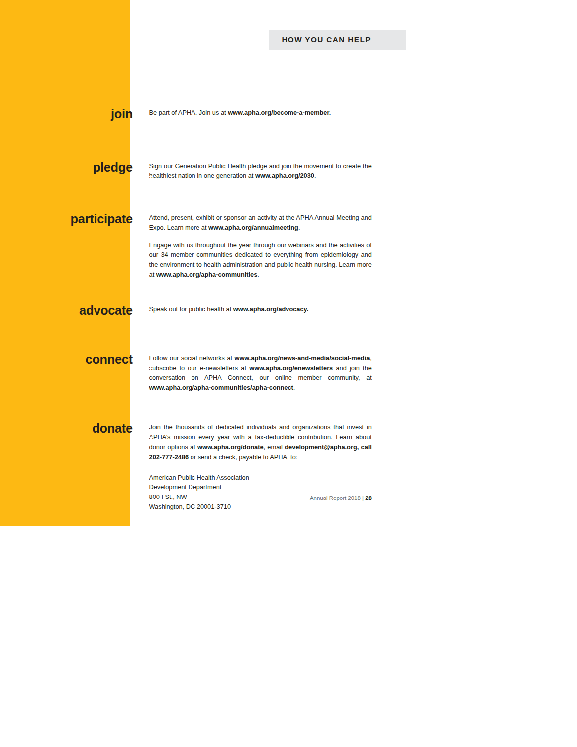HOW YOU CAN HELP
join
Be part of APHA. Join us at www.apha.org/become-a-member.
pledge
Sign our Generation Public Health pledge and join the movement to create the healthiest nation in one generation at www.apha.org/2030.
participate
Attend, present, exhibit or sponsor an activity at the APHA Annual Meeting and Expo. Learn more at www.apha.org/annualmeeting.
Engage with us throughout the year through our webinars and the activities of our 34 member communities dedicated to everything from epidemiology and the environment to health administration and public health nursing. Learn more at www.apha.org/apha-communities.
advocate
Speak out for public health at www.apha.org/advocacy.
connect
Follow our social networks at www.apha.org/news-and-media/social-media, subscribe to our e-newsletters at www.apha.org/enewsletters and join the conversation on APHA Connect, our online member community, at www.apha.org/apha-communities/apha-connect.
donate
Join the thousands of dedicated individuals and organizations that invest in APHA’s mission every year with a tax-deductible contribution. Learn about donor options at www.apha.org/donate, email development@apha.org, call 202-777-2486 or send a check, payable to APHA, to:
American Public Health Association
Development Department
800 I St., NW
Washington, DC 20001-3710
Annual Report 2018 | 28